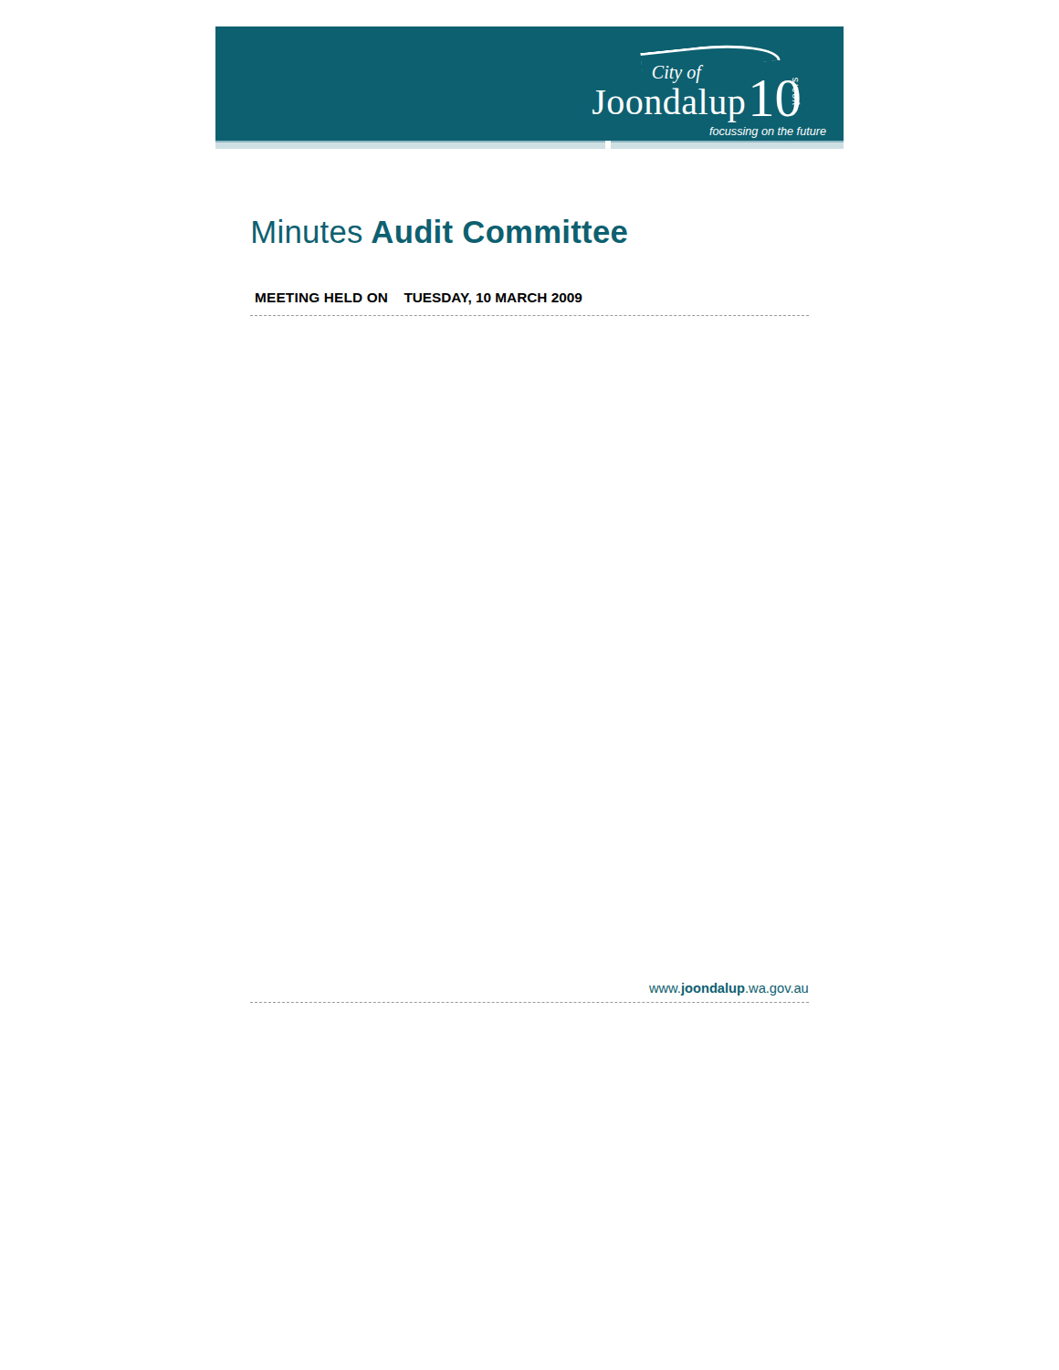City of Joondalup 10 years focussing on the future
Minutes Audit Committee
MEETING HELD ON TUESDAY, 10 MARCH 2009
www.joondalup.wa.gov.au